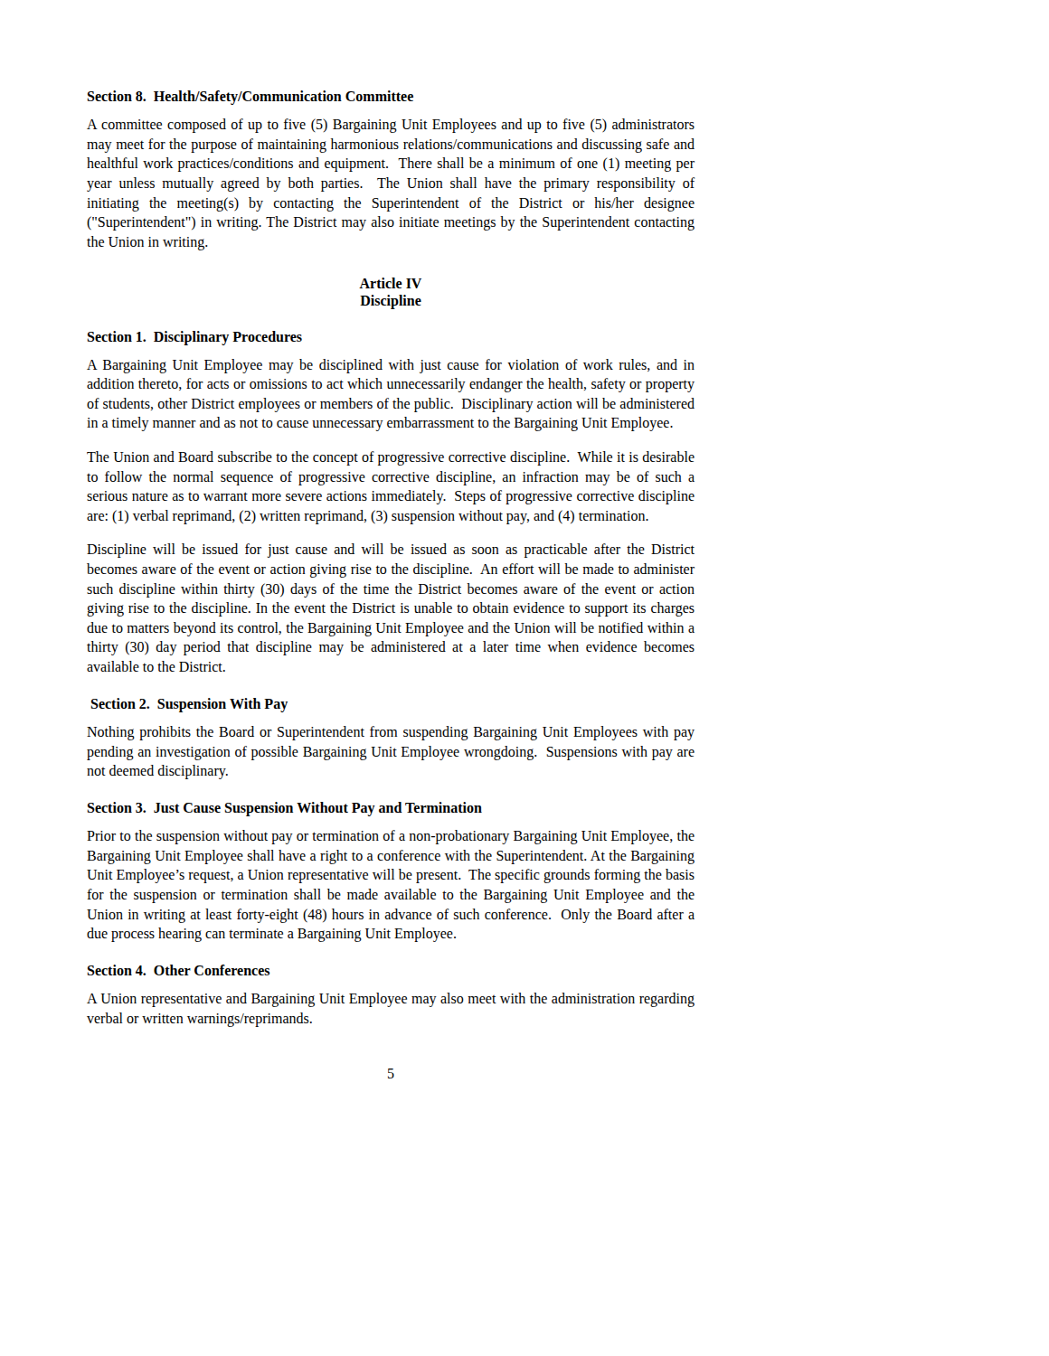Section 8. Health/Safety/Communication Committee
A committee composed of up to five (5) Bargaining Unit Employees and up to five (5) administrators may meet for the purpose of maintaining harmonious relations/communications and discussing safe and healthful work practices/conditions and equipment. There shall be a minimum of one (1) meeting per year unless mutually agreed by both parties. The Union shall have the primary responsibility of initiating the meeting(s) by contacting the Superintendent of the District or his/her designee ("Superintendent") in writing. The District may also initiate meetings by the Superintendent contacting the Union in writing.
Article IV Discipline
Section 1. Disciplinary Procedures
A Bargaining Unit Employee may be disciplined with just cause for violation of work rules, and in addition thereto, for acts or omissions to act which unnecessarily endanger the health, safety or property of students, other District employees or members of the public. Disciplinary action will be administered in a timely manner and as not to cause unnecessary embarrassment to the Bargaining Unit Employee.
The Union and Board subscribe to the concept of progressive corrective discipline. While it is desirable to follow the normal sequence of progressive corrective discipline, an infraction may be of such a serious nature as to warrant more severe actions immediately. Steps of progressive corrective discipline are: (1) verbal reprimand, (2) written reprimand, (3) suspension without pay, and (4) termination.
Discipline will be issued for just cause and will be issued as soon as practicable after the District becomes aware of the event or action giving rise to the discipline. An effort will be made to administer such discipline within thirty (30) days of the time the District becomes aware of the event or action giving rise to the discipline. In the event the District is unable to obtain evidence to support its charges due to matters beyond its control, the Bargaining Unit Employee and the Union will be notified within a thirty (30) day period that discipline may be administered at a later time when evidence becomes available to the District.
Section 2. Suspension With Pay
Nothing prohibits the Board or Superintendent from suspending Bargaining Unit Employees with pay pending an investigation of possible Bargaining Unit Employee wrongdoing. Suspensions with pay are not deemed disciplinary.
Section 3. Just Cause Suspension Without Pay and Termination
Prior to the suspension without pay or termination of a non-probationary Bargaining Unit Employee, the Bargaining Unit Employee shall have a right to a conference with the Superintendent. At the Bargaining Unit Employee’s request, a Union representative will be present. The specific grounds forming the basis for the suspension or termination shall be made available to the Bargaining Unit Employee and the Union in writing at least forty-eight (48) hours in advance of such conference. Only the Board after a due process hearing can terminate a Bargaining Unit Employee.
Section 4. Other Conferences
A Union representative and Bargaining Unit Employee may also meet with the administration regarding verbal or written warnings/reprimands.
5